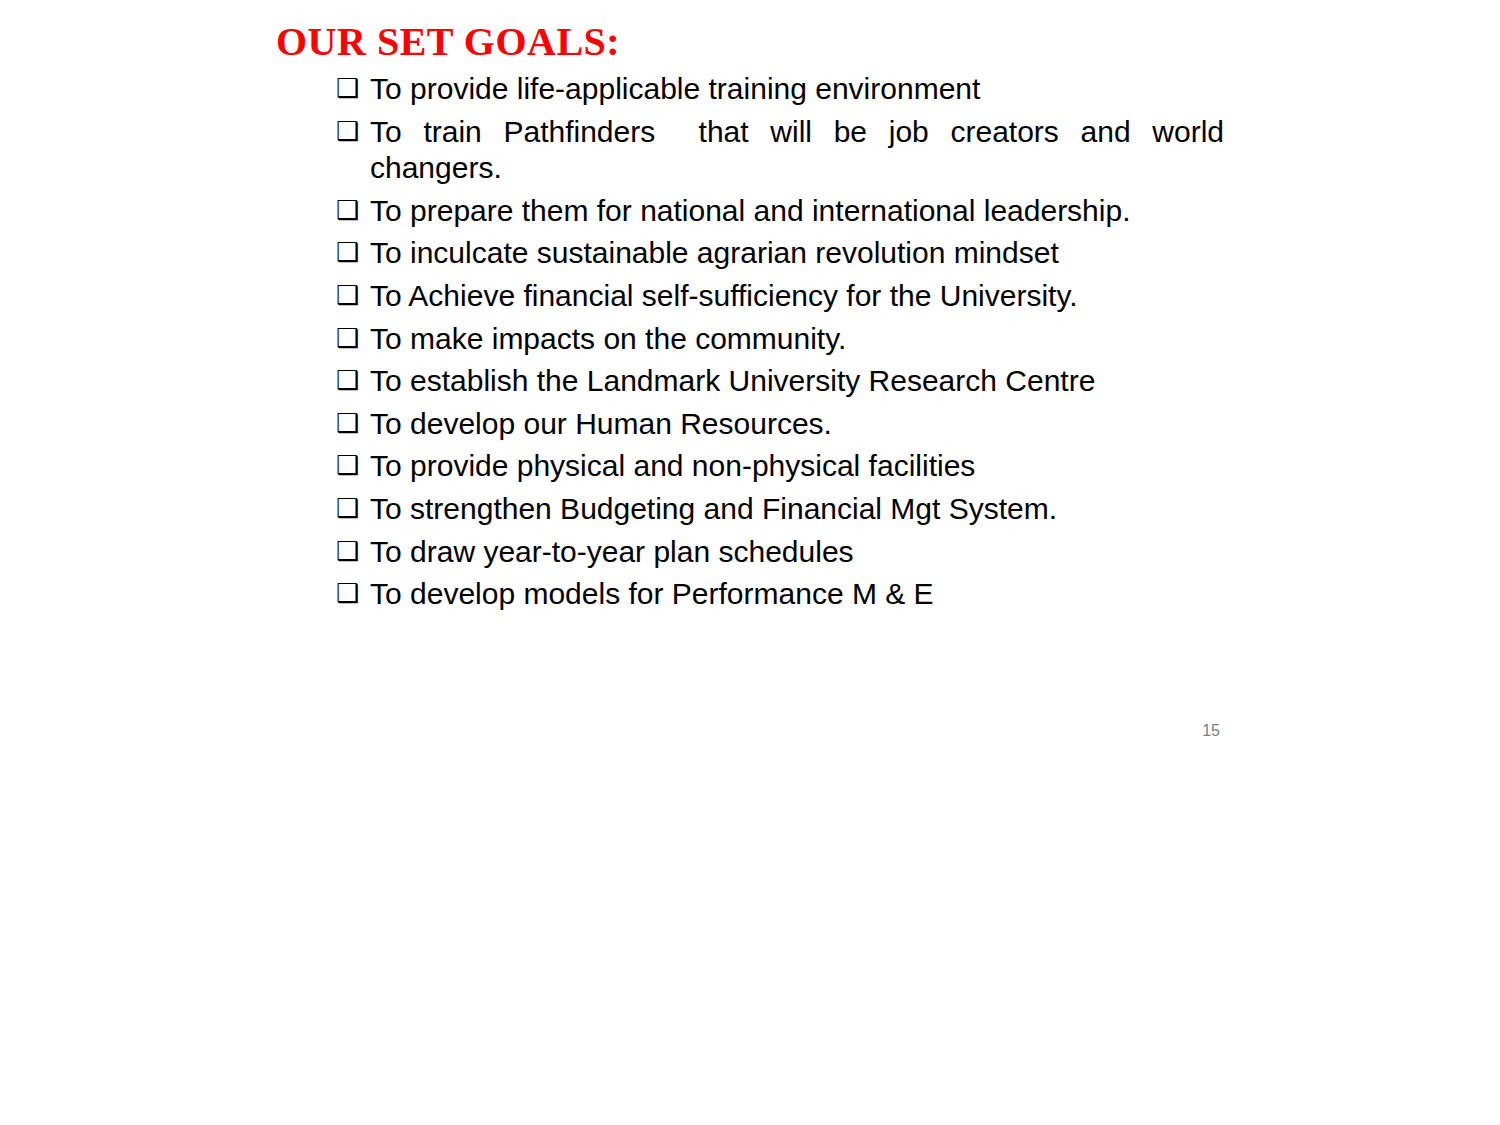OUR SET GOALS:
To provide life-applicable training environment
To train Pathfinders that will be job creators and world changers.
To prepare them for national and international leadership.
To inculcate sustainable agrarian revolution mindset
To Achieve financial self-sufficiency for the University.
To make impacts on the community.
To establish the Landmark University Research Centre
To develop our Human Resources.
To provide physical and non-physical facilities
To strengthen Budgeting and Financial Mgt System.
To draw year-to-year plan schedules
To develop models for Performance M & E
15